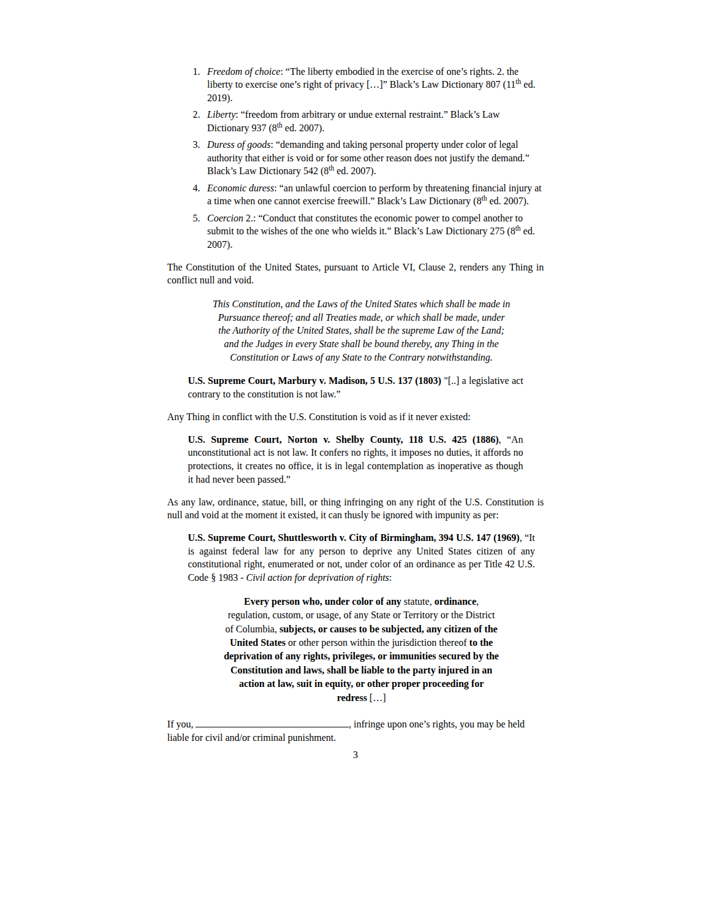Freedom of choice: “The liberty embodied in the exercise of one’s rights. 2. the liberty to exercise one’s right of privacy […]” Black’s Law Dictionary 807 (11th ed. 2019).
Liberty: “freedom from arbitrary or undue external restraint.” Black’s Law Dictionary 937 (8th ed. 2007).
Duress of goods: “demanding and taking personal property under color of legal authority that either is void or for some other reason does not justify the demand.” Black’s Law Dictionary 542 (8th ed. 2007).
Economic duress: “an unlawful coercion to perform by threatening financial injury at a time when one cannot exercise freewill.” Black’s Law Dictionary (8th ed. 2007).
Coercion 2.: “Conduct that constitutes the economic power to compel another to submit to the wishes of the one who wields it.” Black’s Law Dictionary 275 (8th ed. 2007).
The Constitution of the United States, pursuant to Article VI, Clause 2, renders any Thing in conflict null and void.
This Constitution, and the Laws of the United States which shall be made in Pursuance thereof; and all Treaties made, or which shall be made, under the Authority of the United States, shall be the supreme Law of the Land; and the Judges in every State shall be bound thereby, any Thing in the Constitution or Laws of any State to the Contrary notwithstanding.
U.S. Supreme Court, Marbury v. Madison, 5 U.S. 137 (1803) "[..] a legislative act contrary to the constitution is not law.”
Any Thing in conflict with the U.S. Constitution is void as if it never existed:
U.S. Supreme Court, Norton v. Shelby County, 118 U.S. 425 (1886), “An unconstitutional act is not law. It confers no rights, it imposes no duties, it affords no protections, it creates no office, it is in legal contemplation as inoperative as though it had never been passed.”
As any law, ordinance, statue, bill, or thing infringing on any right of the U.S. Constitution is null and void at the moment it existed, it can thusly be ignored with impunity as per:
U.S. Supreme Court, Shuttlesworth v. City of Birmingham, 394 U.S. 147 (1969), “It is against federal law for any person to deprive any United States citizen of any constitutional right, enumerated or not, under color of an ordinance as per Title 42 U.S. Code § 1983 - Civil action for deprivation of rights:
Every person who, under color of any statute, ordinance, regulation, custom, or usage, of any State or Territory or the District of Columbia, subjects, or causes to be subjected, any citizen of the United States or other person within the jurisdiction thereof to the deprivation of any rights, privileges, or immunities secured by the Constitution and laws, shall be liable to the party injured in an action at law, suit in equity, or other proper proceeding for redress […]
If you, , infringe upon one’s rights, you may be held liable for civil and/or criminal punishment.
3